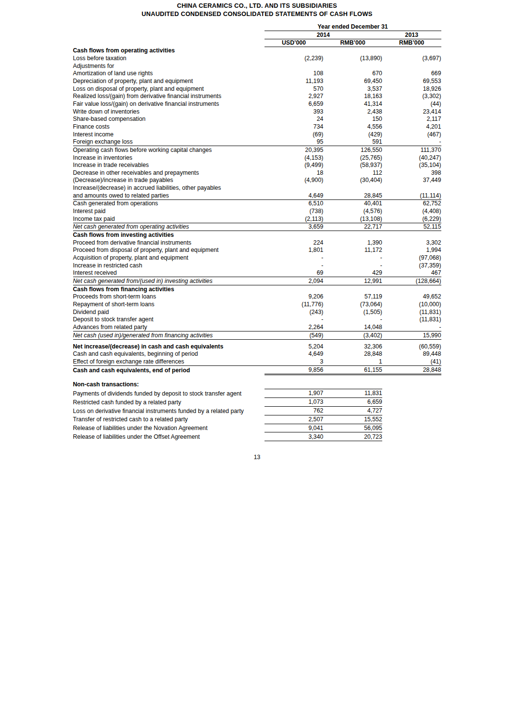CHINA CERAMICS CO., LTD. AND ITS SUBSIDIARIES
UNAUDITED CONDENSED CONSOLIDATED STATEMENTS OF CASH FLOWS
| | Year ended December 31 |
| | 2014 | 2013 |
| | USD’000 | RMB’000 | RMB’000 |
| Cash flows from operating activities | | | |
| Loss before taxation | (2,239) | (13,890) | (3,697) |
| Adjustments for | | | |
| Amortization of land use rights | 108 | 670 | 669 |
| Depreciation of property, plant and equipment | 11,193 | 69,450 | 69,553 |
| Loss on disposal of property, plant and equipment | 570 | 3,537 | 18,926 |
| Realized loss/(gain) from derivative financial instruments | 2,927 | 18,163 | (3,302) |
| Fair value loss/(gain) on derivative financial instruments | 6,659 | 41,314 | (44) |
| Write down of inventories | 393 | 2,438 | 23,414 |
| Share-based compensation | 24 | 150 | 2,117 |
| Finance costs | 734 | 4,556 | 4,201 |
| Interest income | (69) | (429) | (467) |
| Foreign exchange loss | 95 | 591 | - |
| Operating cash flows before working capital changes | 20,395 | 126,550 | 111,370 |
| Increase in inventories | (4,153) | (25,765) | (40,247) |
| Increase in trade receivables | (9,499) | (58,937) | (35,104) |
| Decrease in other receivables and prepayments | 18 | 112 | 398 |
| (Decrease)/increase in trade payables | (4,900) | (30,404) | 37,449 |
| Increase/(decrease) in accrued liabilities, other payables | | | |
| and amounts owed to related parties | 4,649 | 28,845 | (11,114) |
| Cash generated from operations | 6,510 | 40,401 | 62,752 |
| Interest paid | (738) | (4,576) | (4,408) |
| Income tax paid | (2,113) | (13,108) | (6,229) |
| Net cash generated from operating activities | 3,659 | 22,717 | 52,115 |
| Cash flows from investing activities | | | |
| Proceed from derivative financial instruments | 224 | 1,390 | 3,302 |
| Proceed from disposal of property, plant and equipment | 1,801 | 11,172 | 1,994 |
| Acquisition of property, plant and equipment | - | - | (97,068) |
| Increase in restricted cash | - | - | (37,359) |
| Interest received | 69 | 429 | 467 |
| Net cash generated from/(used in) investing activities | 2,094 | 12,991 | (128,664) |
| Cash flows from financing activities | | | |
| Proceeds from short-term loans | 9,206 | 57,119 | 49,652 |
| Repayment of short-term loans | (11,776) | (73,064) | (10,000) |
| Dividend paid | (243) | (1,505) | (11,831) |
| Deposit to stock transfer agent | - | - | (11,831) |
| Advances from related party | 2,264 | 14,048 | - |
| Net cash (used in)/generated from financing activities | (549) | (3,402) | 15,990 |
| Net increase/(decrease) in cash and cash equivalents | 5,204 | 32,306 | (60,559) |
| Cash and cash equivalents, beginning of period | 4,649 | 28,848 | 89,448 |
| Effect of foreign exchange rate differences | 3 | 1 | (41) |
| Cash and cash equivalents, end of period | 9,856 | 61,155 | 28,848 |
Non-cash transactions:
| Payments of dividends funded by deposit to stock transfer agent | 1,907 | 11,831 | |
| Restricted cash funded by a related party | 1,073 | 6,659 | |
| Loss on derivative financial instruments funded by a related party | 762 | 4,727 | |
| Transfer of restricted cash to a related party | 2,507 | 15,552 | |
| Release of liabilities under the Novation Agreement | 9,041 | 56,095 | |
| Release of liabilities under the Offset Agreement | 3,340 | 20,723 | |
13